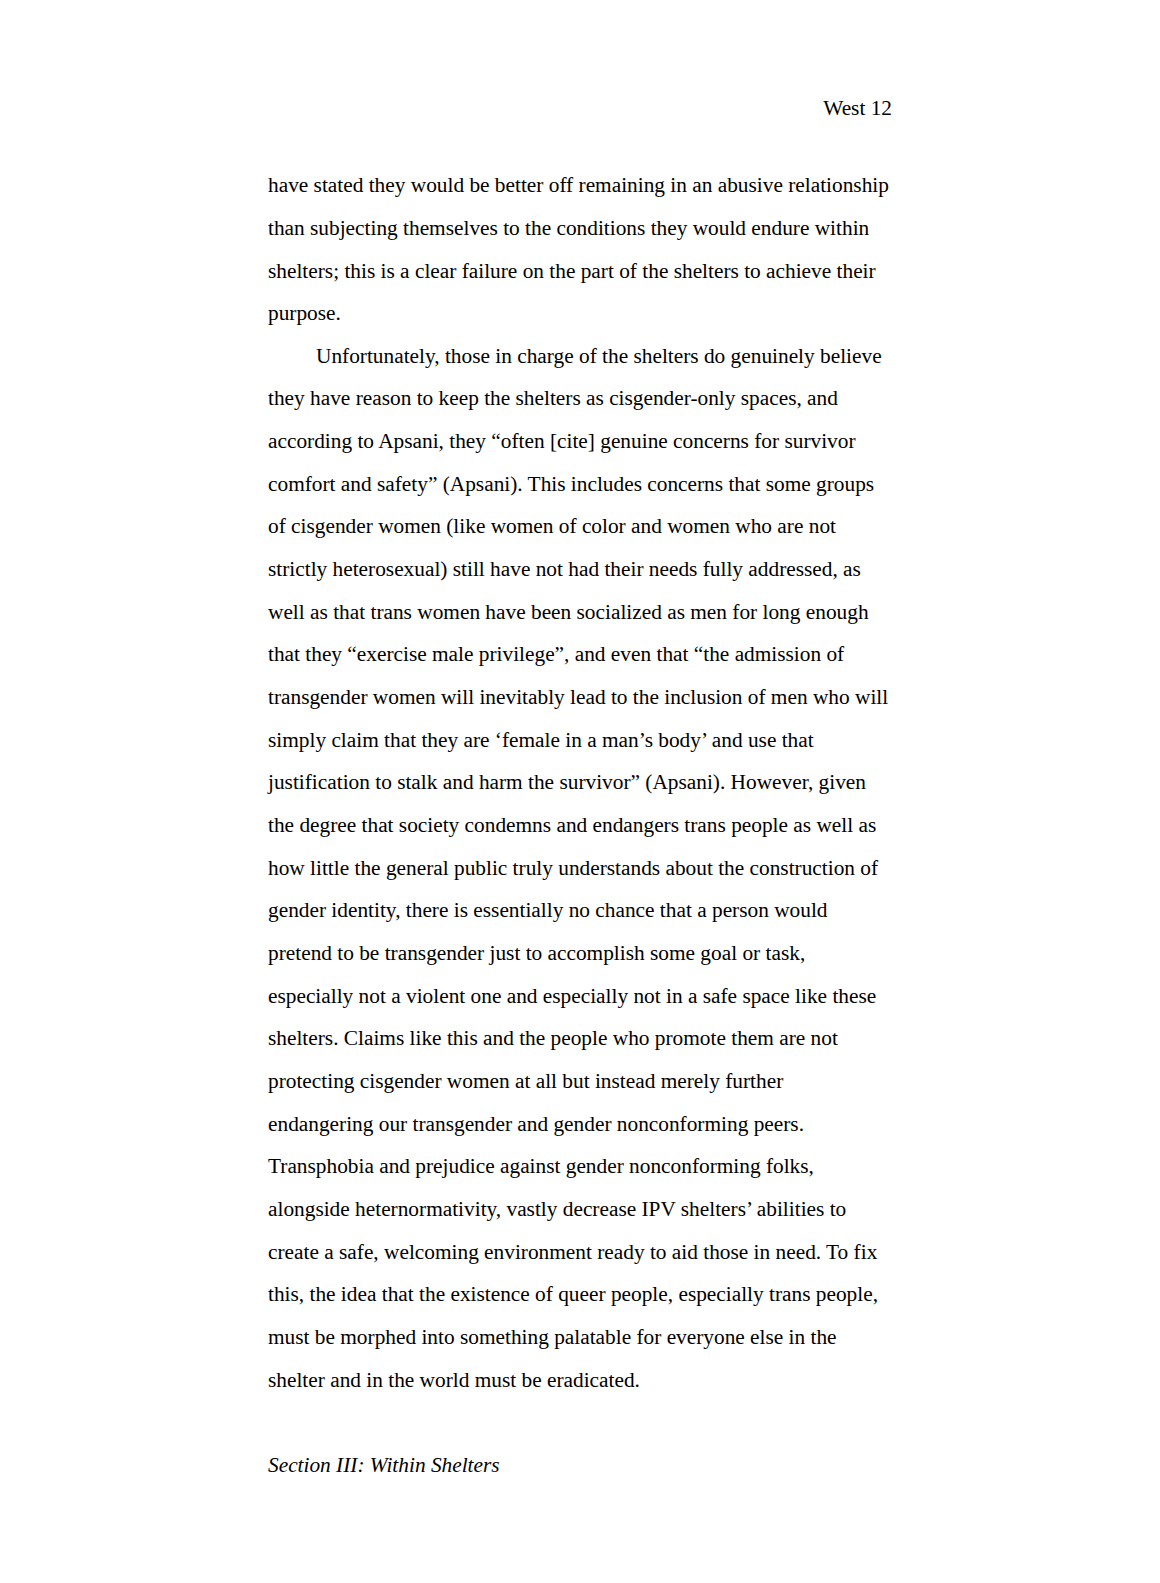West 12
have stated they would be better off remaining in an abusive relationship than subjecting themselves to the conditions they would endure within shelters; this is a clear failure on the part of the shelters to achieve their purpose.
Unfortunately, those in charge of the shelters do genuinely believe they have reason to keep the shelters as cisgender-only spaces, and according to Apsani, they “often [cite] genuine concerns for survivor comfort and safety” (Apsani). This includes concerns that some groups of cisgender women (like women of color and women who are not strictly heterosexual) still have not had their needs fully addressed, as well as that trans women have been socialized as men for long enough that they “exercise male privilege”, and even that “the admission of transgender women will inevitably lead to the inclusion of men who will simply claim that they are ‘female in a man’s body’ and use that justification to stalk and harm the survivor” (Apsani). However, given the degree that society condemns and endangers trans people as well as how little the general public truly understands about the construction of gender identity, there is essentially no chance that a person would pretend to be transgender just to accomplish some goal or task, especially not a violent one and especially not in a safe space like these shelters. Claims like this and the people who promote them are not protecting cisgender women at all but instead merely further endangering our transgender and gender nonconforming peers. Transphobia and prejudice against gender nonconforming folks, alongside heternormativity, vastly decrease IPV shelters’ abilities to create a safe, welcoming environment ready to aid those in need. To fix this, the idea that the existence of queer people, especially trans people, must be morphed into something palatable for everyone else in the shelter and in the world must be eradicated.
Section III: Within Shelters